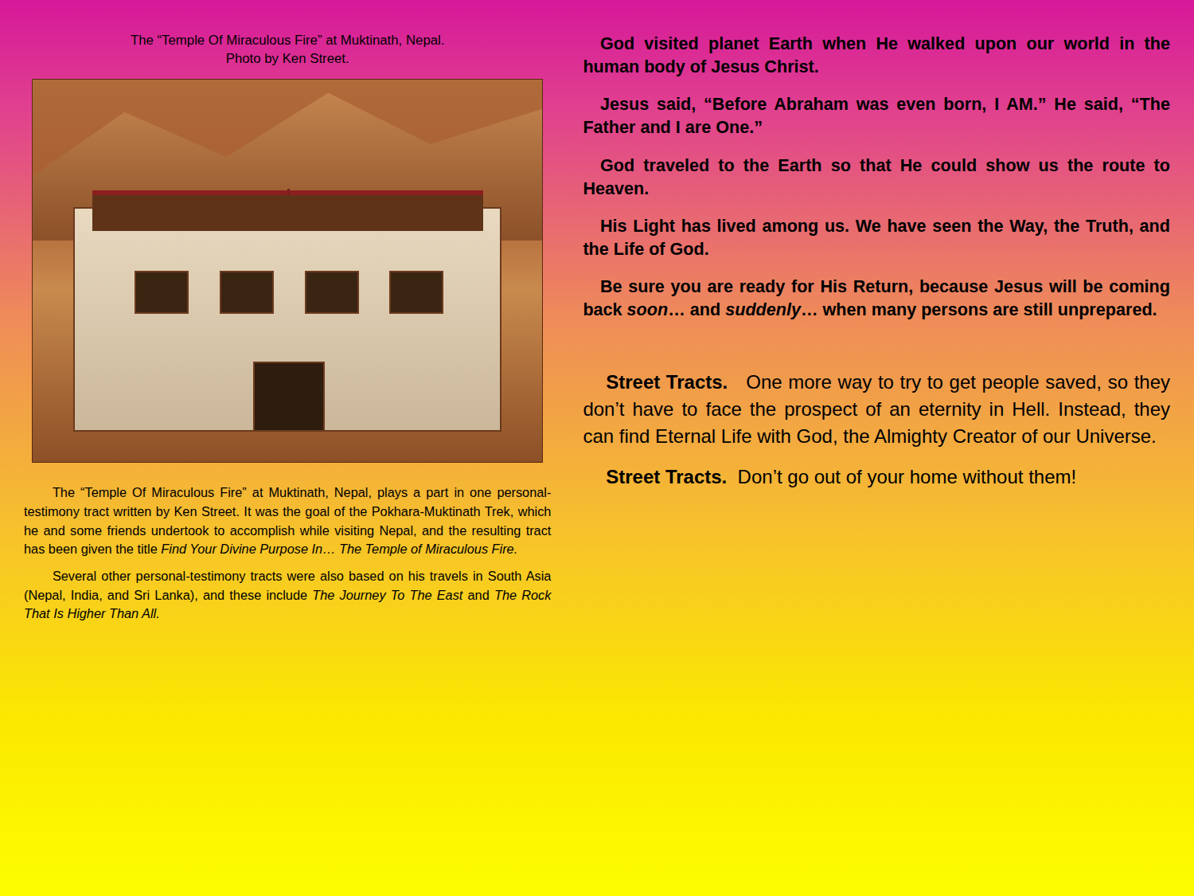The “Temple Of Miraculous Fire” at Muktinath, Nepal.
Photo by Ken Street.
The “Temple Of Miraculous Fire” at Muktinath, Nepal, plays a part in one personal-testimony tract written by Ken Street. It was the goal of the Pokhara-Muktinath Trek, which he and some friends undertook to accomplish while visiting Nepal, and the resulting tract has been given the title Find Your Divine Purpose In… The Temple of Miraculous Fire.
Several other personal-testimony tracts were also based on his travels in South Asia (Nepal, India, and Sri Lanka), and these include The Journey To The East and The Rock That Is Higher Than All.
God visited planet Earth when He walked upon our world in the human body of Jesus Christ.
Jesus said, “Before Abraham was even born, I AM.” He said, “The Father and I are One.”
God traveled to the Earth so that He could show us the route to Heaven.
His Light has lived among us. We have seen the Way, the Truth, and the Life of God.
Be sure you are ready for His Return, because Jesus will be coming back soon… and suddenly… when many persons are still unprepared.
Street Tracts. One more way to try to get people saved, so they don’t have to face the prospect of an eternity in Hell. Instead, they can find Eternal Life with God, the Almighty Creator of our Universe.
Street Tracts. Don’t go out of your home without them!